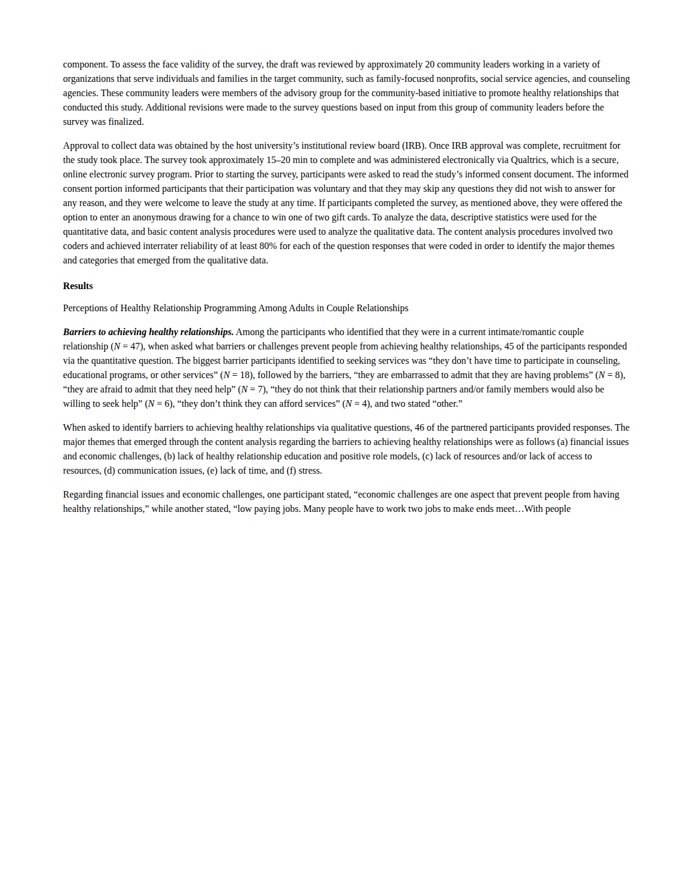component. To assess the face validity of the survey, the draft was reviewed by approximately 20 community leaders working in a variety of organizations that serve individuals and families in the target community, such as family-focused nonprofits, social service agencies, and counseling agencies. These community leaders were members of the advisory group for the community-based initiative to promote healthy relationships that conducted this study. Additional revisions were made to the survey questions based on input from this group of community leaders before the survey was finalized.
Approval to collect data was obtained by the host university’s institutional review board (IRB). Once IRB approval was complete, recruitment for the study took place. The survey took approximately 15–20 min to complete and was administered electronically via Qualtrics, which is a secure, online electronic survey program. Prior to starting the survey, participants were asked to read the study’s informed consent document. The informed consent portion informed participants that their participation was voluntary and that they may skip any questions they did not wish to answer for any reason, and they were welcome to leave the study at any time. If participants completed the survey, as mentioned above, they were offered the option to enter an anonymous drawing for a chance to win one of two gift cards. To analyze the data, descriptive statistics were used for the quantitative data, and basic content analysis procedures were used to analyze the qualitative data. The content analysis procedures involved two coders and achieved interrater reliability of at least 80% for each of the question responses that were coded in order to identify the major themes and categories that emerged from the qualitative data.
Results
Perceptions of Healthy Relationship Programming Among Adults in Couple Relationships
Barriers to achieving healthy relationships. Among the participants who identified that they were in a current intimate/romantic couple relationship (N = 47), when asked what barriers or challenges prevent people from achieving healthy relationships, 45 of the participants responded via the quantitative question. The biggest barrier participants identified to seeking services was “they don’t have time to participate in counseling, educational programs, or other services” (N = 18), followed by the barriers, “they are embarrassed to admit that they are having problems” (N = 8), “they are afraid to admit that they need help” (N = 7), “they do not think that their relationship partners and/or family members would also be willing to seek help” (N = 6), “they don’t think they can afford services” (N = 4), and two stated “other.”
When asked to identify barriers to achieving healthy relationships via qualitative questions, 46 of the partnered participants provided responses. The major themes that emerged through the content analysis regarding the barriers to achieving healthy relationships were as follows (a) financial issues and economic challenges, (b) lack of healthy relationship education and positive role models, (c) lack of resources and/or lack of access to resources, (d) communication issues, (e) lack of time, and (f) stress.
Regarding financial issues and economic challenges, one participant stated, “economic challenges are one aspect that prevent people from having healthy relationships,” while another stated, “low paying jobs. Many people have to work two jobs to make ends meet…With people